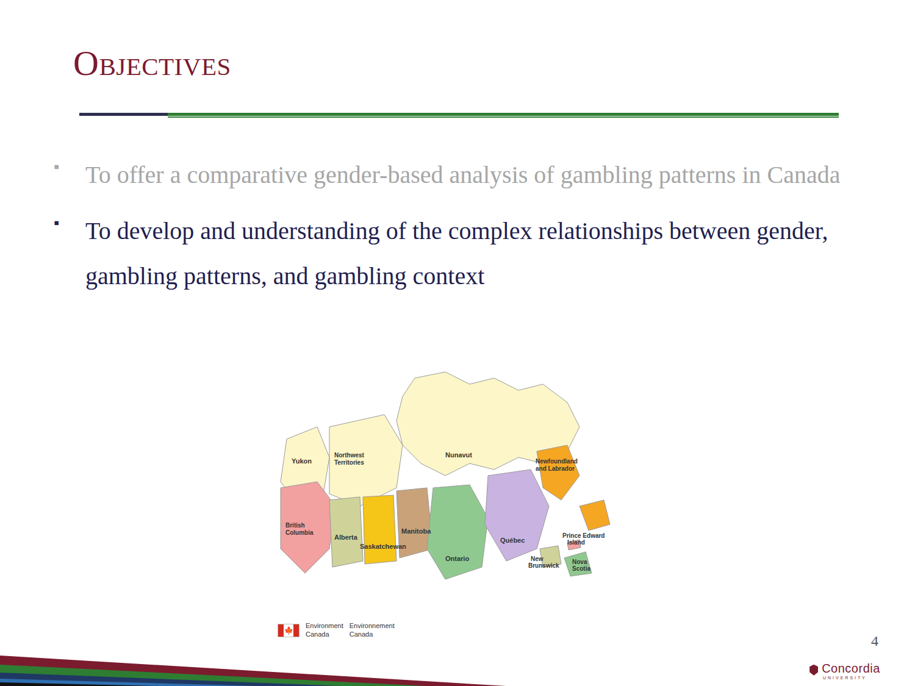Objectives
To offer a comparative gender-based analysis of gambling patterns in Canada
To develop and understanding of the complex relationships between gender, gambling patterns, and gambling context
Yukon Northwest Territories Nunavut British Columbia Alberta Saskatchewan Manitoba Ontario Québec Newfoundland and Labrador Prince Edward Island New Brunswick Nova Scotia
🍁
Environment
Canada
Environnement
Canada
4
Concordia
UNIVERSITY